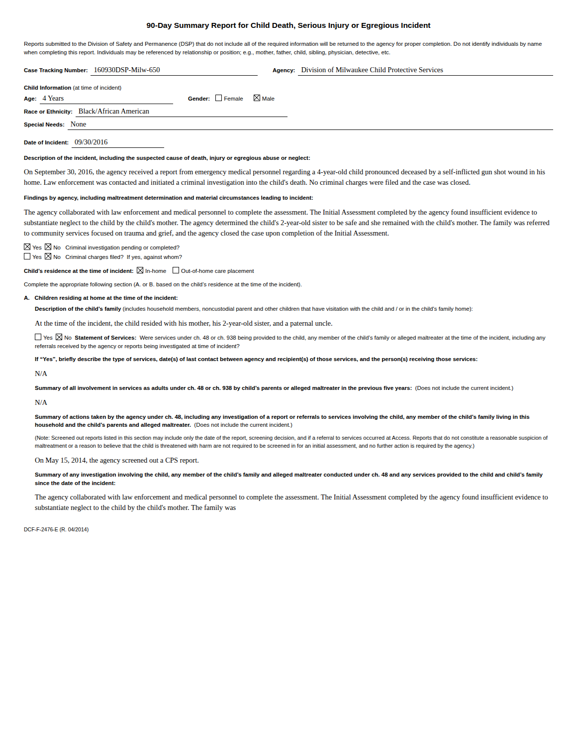90-Day Summary Report for Child Death, Serious Injury or Egregious Incident
Reports submitted to the Division of Safety and Permanence (DSP) that do not include all of the required information will be returned to the agency for proper completion. Do not identify individuals by name when completing this report. Individuals may be referenced by relationship or position; e.g., mother, father, child, sibling, physician, detective, etc.
Case Tracking Number: 160930DSP-Milw-650
Agency: Division of Milwaukee Child Protective Services
Child Information (at time of incident)
Age: 4 Years
Gender: Female Male
Race or Ethnicity: Black/African American
Special Needs: None
Date of Incident: 09/30/2016
Description of the incident, including the suspected cause of death, injury or egregious abuse or neglect:
On September 30, 2016, the agency received a report from emergency medical personnel regarding a 4-year-old child pronounced deceased by a self-inflicted gun shot wound in his home. Law enforcement was contacted and initiated a criminal investigation into the child's death. No criminal charges were filed and the case was closed.
Findings by agency, including maltreatment determination and material circumstances leading to incident:
The agency collaborated with law enforcement and medical personnel to complete the assessment. The Initial Assessment completed by the agency found insufficient evidence to substantiate neglect to the child by the child's mother. The agency determined the child's 2-year-old sister to be safe and she remained with the child's mother. The family was referred to community services focused on trauma and grief, and the agency closed the case upon completion of the Initial Assessment.
Yes No Criminal investigation pending or completed?
Yes No Criminal charges filed? If yes, against whom?
Child’s residence at the time of incident: In-home Out-of-home care placement
Complete the appropriate following section (A. or B. based on the child’s residence at the time of the incident).
A. Children residing at home at the time of the incident:
Description of the child’s family (includes household members, noncustodial parent and other children that have visitation with the child and / or in the child's family home):
At the time of the incident, the child resided with his mother, his 2-year-old sister, and a paternal uncle.
Yes No Statement of Services: Were services under ch. 48 or ch. 938 being provided to the child, any member of the child’s family or alleged maltreater at the time of the incident, including any referrals received by the agency or reports being investigated at time of incident?
If “Yes”, briefly describe the type of services, date(s) of last contact between agency and recipient(s) of those services, and the person(s) receiving those services:
N/A
Summary of all involvement in services as adults under ch. 48 or ch. 938 by child’s parents or alleged maltreater in the previous five years: (Does not include the current incident.)
N/A
Summary of actions taken by the agency under ch. 48, including any investigation of a report or referrals to services involving the child, any member of the child’s family living in this household and the child’s parents and alleged maltreater. (Does not include the current incident.)
(Note: Screened out reports listed in this section may include only the date of the report, screening decision, and if a referral to services occurred at Access. Reports that do not constitute a reasonable suspicion of maltreatment or a reason to believe that the child is threatened with harm are not required to be screened in for an initial assessment, and no further action is required by the agency.)
On May 15, 2014, the agency screened out a CPS report.
Summary of any investigation involving the child, any member of the child’s family and alleged maltreater conducted under ch. 48 and any services provided to the child and child’s family since the date of the incident:
The agency collaborated with law enforcement and medical personnel to complete the assessment. The Initial Assessment completed by the agency found insufficient evidence to substantiate neglect to the child by the child's mother. The family was
DCF-F-2476-E (R. 04/2014)